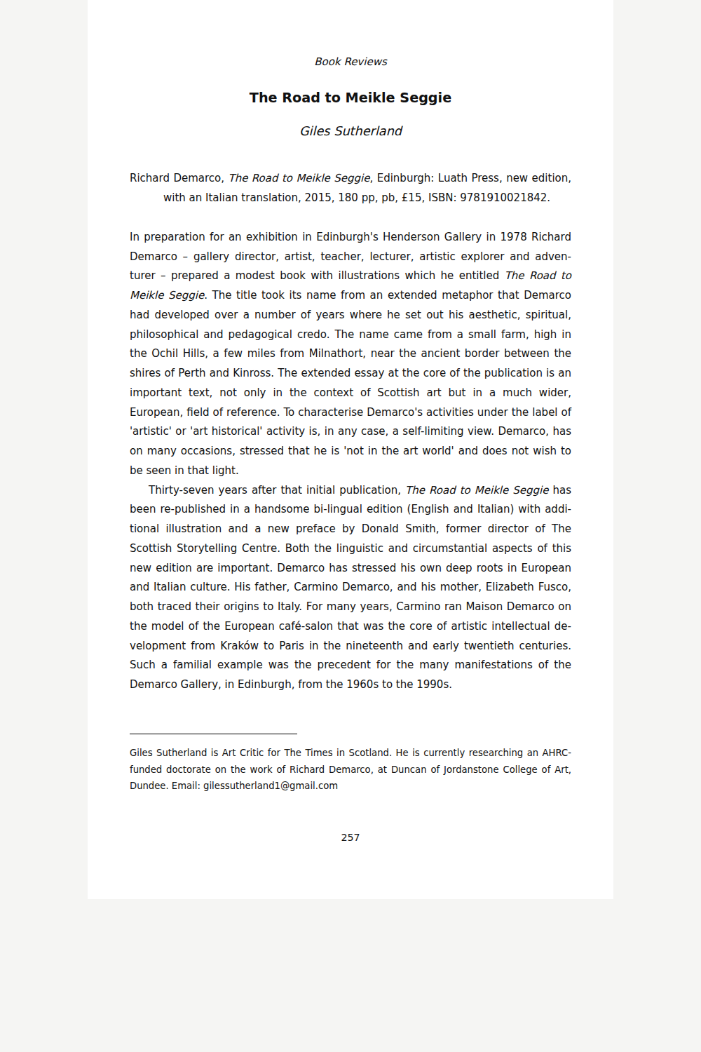Book Reviews
The Road to Meikle Seggie
Giles Sutherland
Richard Demarco, The Road to Meikle Seggie, Edinburgh: Luath Press, new edition, with an Italian translation, 2015, 180 pp, pb, £15, ISBN: 9781910021842.
In preparation for an exhibition in Edinburgh's Henderson Gallery in 1978 Richard Demarco – gallery director, artist, teacher, lecturer, artistic explorer and adventurer – prepared a modest book with illustrations which he entitled The Road to Meikle Seggie. The title took its name from an extended metaphor that Demarco had developed over a number of years where he set out his aesthetic, spiritual, philosophical and pedagogical credo. The name came from a small farm, high in the Ochil Hills, a few miles from Milnathort, near the ancient border between the shires of Perth and Kinross. The extended essay at the core of the publication is an important text, not only in the context of Scottish art but in a much wider, European, field of reference. To characterise Demarco's activities under the label of 'artistic' or 'art historical' activity is, in any case, a self-limiting view. Demarco, has on many occasions, stressed that he is 'not in the art world' and does not wish to be seen in that light.
Thirty-seven years after that initial publication, The Road to Meikle Seggie has been re-published in a handsome bi-lingual edition (English and Italian) with additional illustration and a new preface by Donald Smith, former director of The Scottish Storytelling Centre. Both the linguistic and circumstantial aspects of this new edition are important. Demarco has stressed his own deep roots in European and Italian culture. His father, Carmino Demarco, and his mother, Elizabeth Fusco, both traced their origins to Italy. For many years, Carmino ran Maison Demarco on the model of the European café-salon that was the core of artistic intellectual development from Kraków to Paris in the nineteenth and early twentieth centuries. Such a familial example was the precedent for the many manifestations of the Demarco Gallery, in Edinburgh, from the 1960s to the 1990s.
Giles Sutherland is Art Critic for The Times in Scotland. He is currently researching an AHRC-funded doctorate on the work of Richard Demarco, at Duncan of Jordanstone College of Art, Dundee. Email: gilessutherland1@gmail.com
257